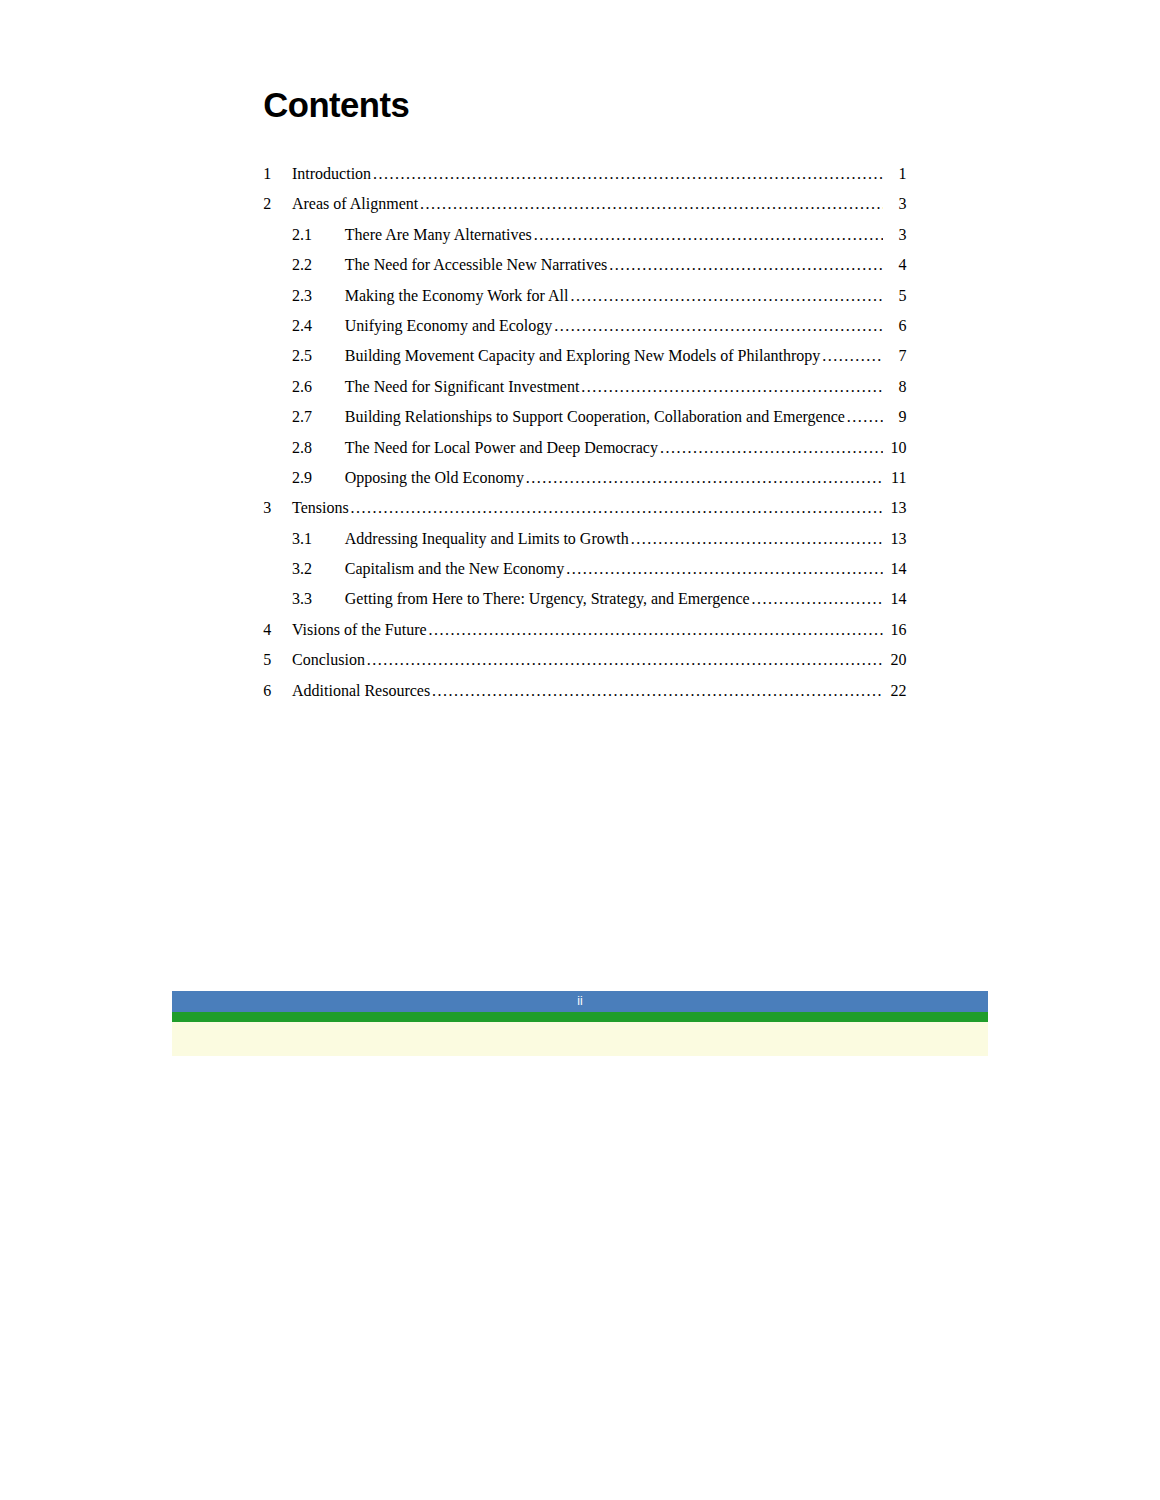Contents
1 Introduction .................................................................................................................................. 1
2 Areas of Alignment ......................................................................................................................... 3
2.1 There Are Many Alternatives .................................................................................................... 3
2.2 The Need for Accessible New Narratives .................................................................................... 4
2.3 Making the Economy Work for All ............................................................................................. 5
2.4 Unifying Economy and Ecology ................................................................................................ 6
2.5 Building Movement Capacity and Exploring New Models of Philanthropy ................................ 7
2.6 The Need for Significant Investment .......................................................................................... 8
2.7 Building Relationships to Support Cooperation, Collaboration and Emergence ........................ 9
2.8 The Need for Local Power and Deep Democracy ....................................................................... 10
2.9 Opposing the Old Economy ..................................................................................................... 11
3 Tensions ....................................................................................................................................... 13
3.1 Addressing Inequality and Limits to Growth ............................................................................ 13
3.2 Capitalism and the New Economy ............................................................................................. 14
3.3 Getting from Here to There: Urgency, Strategy, and Emergence ............................................. 14
4 Visions of the Future ....................................................................................................................... 16
5 Conclusion .................................................................................................................................... 20
6 Additional Resources ..................................................................................................................... 22
ii